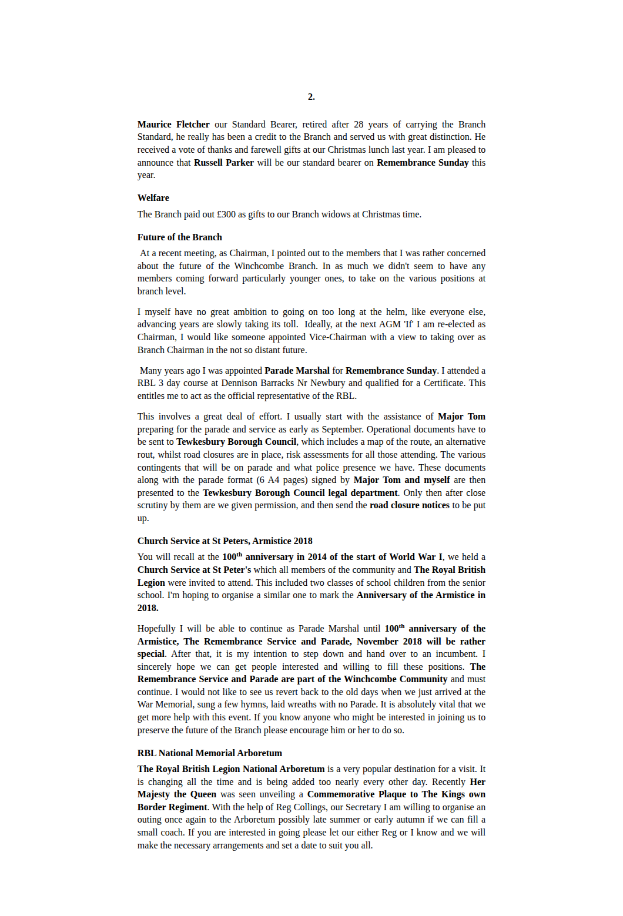2.
Maurice Fletcher our Standard Bearer, retired after 28 years of carrying the Branch Standard, he really has been a credit to the Branch and served us with great distinction. He received a vote of thanks and farewell gifts at our Christmas lunch last year. I am pleased to announce that Russell Parker will be our standard bearer on Remembrance Sunday this year.
Welfare
The Branch paid out £300 as gifts to our Branch widows at Christmas time.
Future of the Branch
At a recent meeting, as Chairman, I pointed out to the members that I was rather concerned about the future of the Winchcombe Branch. In as much we didn't seem to have any members coming forward particularly younger ones, to take on the various positions at branch level.
I myself have no great ambition to going on too long at the helm, like everyone else, advancing years are slowly taking its toll. Ideally, at the next AGM 'If' I am re-elected as Chairman, I would like someone appointed Vice-Chairman with a view to taking over as Branch Chairman in the not so distant future.
Many years ago I was appointed Parade Marshal for Remembrance Sunday. I attended a RBL 3 day course at Dennison Barracks Nr Newbury and qualified for a Certificate. This entitles me to act as the official representative of the RBL.
This involves a great deal of effort. I usually start with the assistance of Major Tom preparing for the parade and service as early as September. Operational documents have to be sent to Tewkesbury Borough Council, which includes a map of the route, an alternative rout, whilst road closures are in place, risk assessments for all those attending. The various contingents that will be on parade and what police presence we have. These documents along with the parade format (6 A4 pages) signed by Major Tom and myself are then presented to the Tewkesbury Borough Council legal department. Only then after close scrutiny by them are we given permission, and then send the road closure notices to be put up.
Church Service at St Peters, Armistice 2018
You will recall at the 100th anniversary in 2014 of the start of World War I, we held a Church Service at St Peter's which all members of the community and The Royal British Legion were invited to attend. This included two classes of school children from the senior school. I'm hoping to organise a similar one to mark the Anniversary of the Armistice in 2018.
Hopefully I will be able to continue as Parade Marshal until 100th anniversary of the Armistice, The Remembrance Service and Parade, November 2018 will be rather special. After that, it is my intention to step down and hand over to an incumbent. I sincerely hope we can get people interested and willing to fill these positions. The Remembrance Service and Parade are part of the Winchcombe Community and must continue. I would not like to see us revert back to the old days when we just arrived at the War Memorial, sung a few hymns, laid wreaths with no Parade. It is absolutely vital that we get more help with this event. If you know anyone who might be interested in joining us to preserve the future of the Branch please encourage him or her to do so.
RBL National Memorial Arboretum
The Royal British Legion National Arboretum is a very popular destination for a visit. It is changing all the time and is being added too nearly every other day. Recently Her Majesty the Queen was seen unveiling a Commemorative Plaque to The Kings own Border Regiment. With the help of Reg Collings, our Secretary I am willing to organise an outing once again to the Arboretum possibly late summer or early autumn if we can fill a small coach. If you are interested in going please let our either Reg or I know and we will make the necessary arrangements and set a date to suit you all.